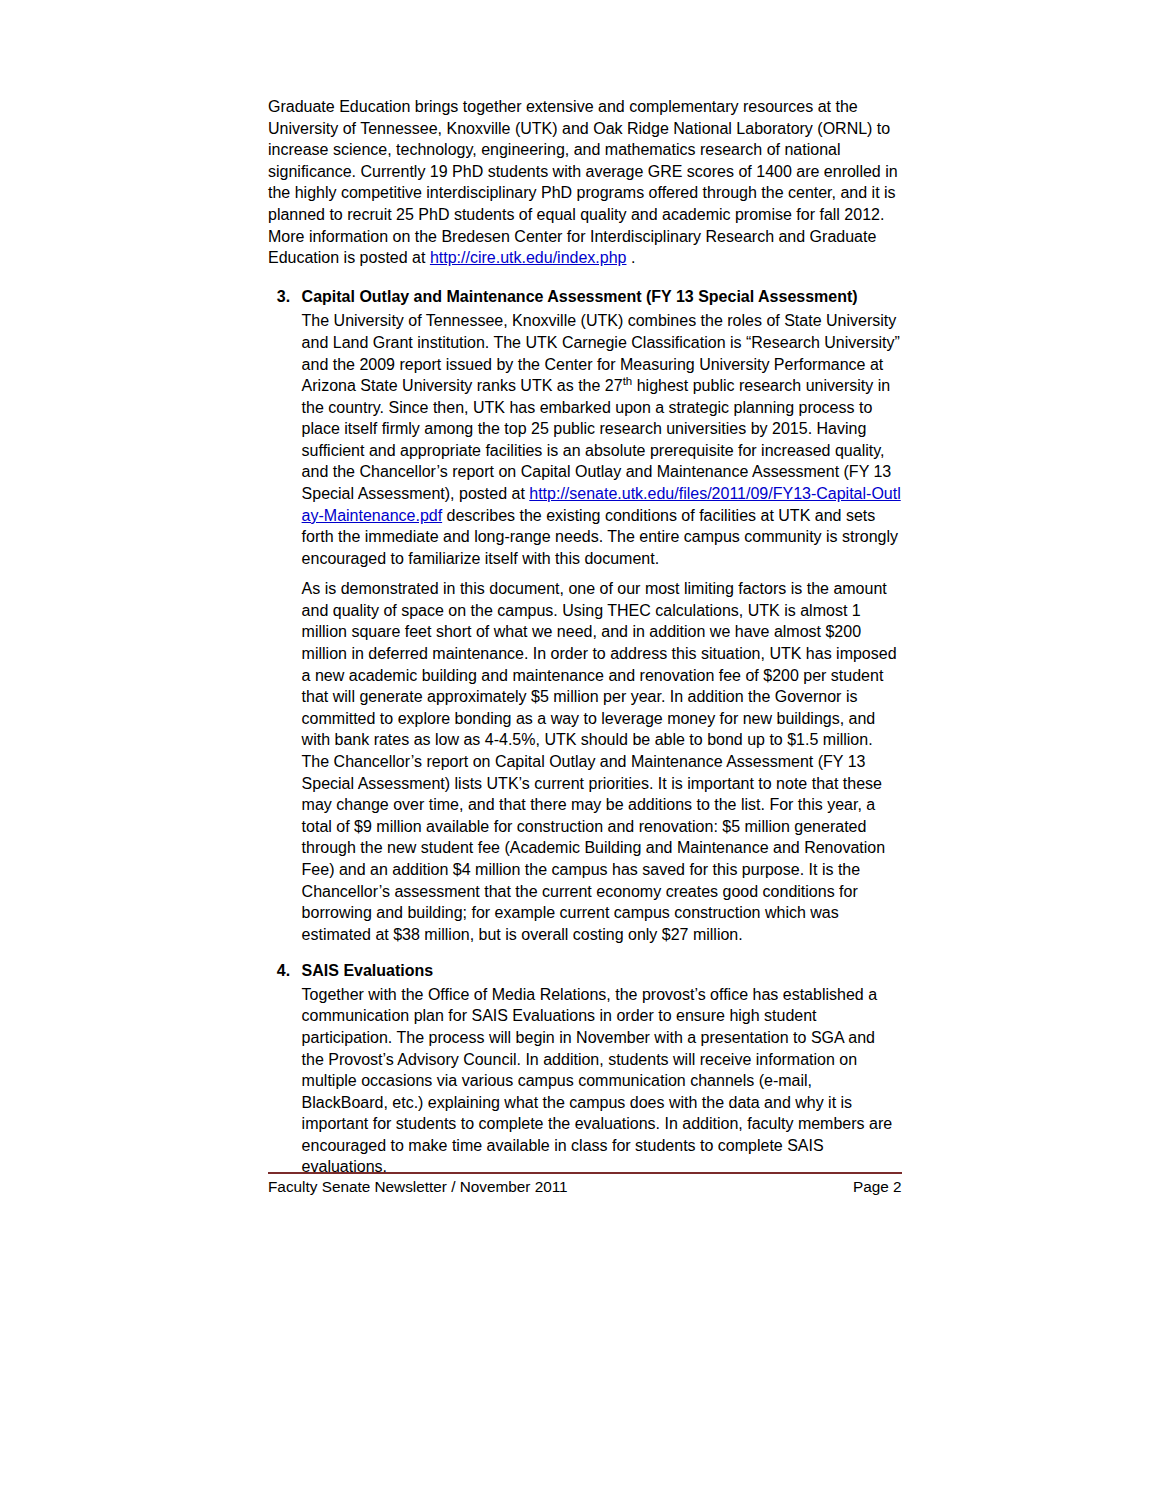Graduate Education brings together extensive and complementary resources at the University of Tennessee, Knoxville (UTK) and Oak Ridge National Laboratory (ORNL) to increase science, technology, engineering, and mathematics research of national significance. Currently 19 PhD students with average GRE scores of 1400 are enrolled in the highly competitive interdisciplinary PhD programs offered through the center, and it is planned to recruit 25 PhD students of equal quality and academic promise for fall 2012. More information on the Bredesen Center for Interdisciplinary Research and Graduate Education is posted at http://cire.utk.edu/index.php .
3.
Capital Outlay and Maintenance Assessment (FY 13 Special Assessment)
The University of Tennessee, Knoxville (UTK) combines the roles of State University and Land Grant institution. The UTK Carnegie Classification is “Research University” and the 2009 report issued by the Center for Measuring University Performance at Arizona State University ranks UTK as the 27th highest public research university in the country. Since then, UTK has embarked upon a strategic planning process to place itself firmly among the top 25 public research universities by 2015. Having sufficient and appropriate facilities is an absolute prerequisite for increased quality, and the Chancellor’s report on Capital Outlay and Maintenance Assessment (FY 13 Special Assessment), posted at http://senate.utk.edu/files/2011/09/FY13-Capital-Outlay-Maintenance.pdf describes the existing conditions of facilities at UTK and sets forth the immediate and long-range needs. The entire campus community is strongly encouraged to familiarize itself with this document.
As is demonstrated in this document, one of our most limiting factors is the amount and quality of space on the campus. Using THEC calculations, UTK is almost 1 million square feet short of what we need, and in addition we have almost $200 million in deferred maintenance. In order to address this situation, UTK has imposed a new academic building and maintenance and renovation fee of $200 per student that will generate approximately $5 million per year. In addition the Governor is committed to explore bonding as a way to leverage money for new buildings, and with bank rates as low as 4-4.5%, UTK should be able to bond up to $1.5 million. The Chancellor’s report on Capital Outlay and Maintenance Assessment (FY 13 Special Assessment) lists UTK’s current priorities. It is important to note that these may change over time, and that there may be additions to the list. For this year, a total of $9 million available for construction and renovation: $5 million generated through the new student fee (Academic Building and Maintenance and Renovation Fee) and an addition $4 million the campus has saved for this purpose. It is the Chancellor’s assessment that the current economy creates good conditions for borrowing and building; for example current campus construction which was estimated at $38 million, but is overall costing only $27 million.
4.
SAIS Evaluations
Together with the Office of Media Relations, the provost’s office has established a communication plan for SAIS Evaluations in order to ensure high student participation. The process will begin in November with a presentation to SGA and the Provost’s Advisory Council. In addition, students will receive information on multiple occasions via various campus communication channels (e-mail, BlackBoard, etc.) explaining what the campus does with the data and why it is important for students to complete the evaluations. In addition, faculty members are encouraged to make time available in class for students to complete SAIS evaluations.
Faculty Senate Newsletter / November 2011 Page 2